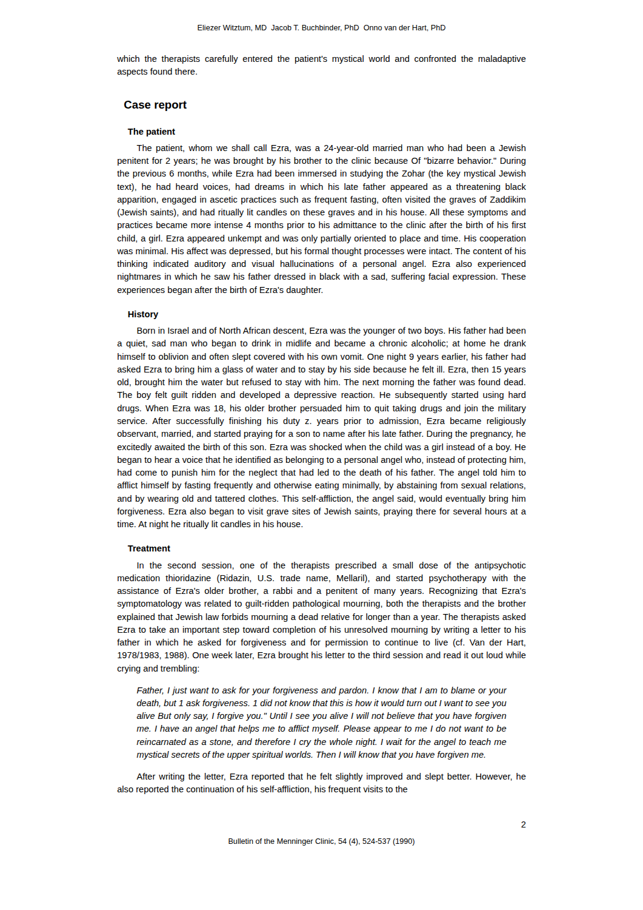Eliezer Witztum, MD Jacob T. Buchbinder, PhD Onno van der Hart, PhD
which the therapists carefully entered the patient's mystical world and confronted the maladaptive aspects found there.
Case report
The patient
The patient, whom we shall call Ezra, was a 24-year-old married man who had been a Jewish penitent for 2 years; he was brought by his brother to the clinic because Of "bizarre behavior." During the previous 6 months, while Ezra had been immersed in studying the Zohar (the key mystical Jewish text), he had heard voices, had dreams in which his late father appeared as a threatening black apparition, engaged in ascetic practices such as frequent fasting, often visited the graves of Zaddikim (Jewish saints), and had ritually lit candles on these graves and in his house. All these symptoms and practices became more intense 4 months prior to his admittance to the clinic after the birth of his first child, a girl. Ezra appeared unkempt and was only partially oriented to place and time. His cooperation was minimal. His affect was depressed, but his formal thought processes were intact. The content of his thinking indicated auditory and visual hallucinations of a personal angel. Ezra also experienced nightmares in which he saw his father dressed in black with a sad, suffering facial expression. These experiences began after the birth of Ezra's daughter.
History
Born in Israel and of North African descent, Ezra was the younger of two boys. His father had been a quiet, sad man who began to drink in midlife and became a chronic alcoholic; at home he drank himself to oblivion and often slept covered with his own vomit. One night 9 years earlier, his father had asked Ezra to bring him a glass of water and to stay by his side because he felt ill. Ezra, then 15 years old, brought him the water but refused to stay with him. The next morning the father was found dead. The boy felt guilt ridden and developed a depressive reaction. He subsequently started using hard drugs. When Ezra was 18, his older brother persuaded him to quit taking drugs and join the military service. After successfully finishing his duty z. years prior to admission, Ezra became religiously observant, married, and started praying for a son to name after his late father. During the pregnancy, he excitedly awaited the birth of this son. Ezra was shocked when the child was a girl instead of a boy. He began to hear a voice that he identified as belonging to a personal angel who, instead of protecting him, had come to punish him for the neglect that had led to the death of his father. The angel told him to afflict himself by fasting frequently and otherwise eating minimally, by abstaining from sexual relations, and by wearing old and tattered clothes. This self-affliction, the angel said, would eventually bring him forgiveness. Ezra also began to visit grave sites of Jewish saints, praying there for several hours at a time. At night he ritually lit candles in his house.
Treatment
In the second session, one of the therapists prescribed a small dose of the antipsychotic medication thioridazine (Ridazin, U.S. trade name, Mellaril), and started psychotherapy with the assistance of Ezra's older brother, a rabbi and a penitent of many years. Recognizing that Ezra's symptomatology was related to guilt-ridden pathological mourning, both the therapists and the brother explained that Jewish law forbids mourning a dead relative for longer than a year. The therapists asked Ezra to take an important step toward completion of his unresolved mourning by writing a letter to his father in which he asked for forgiveness and for permission to continue to live (cf. Van der Hart, 1978/1983, 1988). One week later, Ezra brought his letter to the third session and read it out loud while crying and trembling:
Father, I just want to ask for your forgiveness and pardon. I know that I am to blame or your death, but 1 ask forgiveness. 1 did not know that this is how it would turn out I want to see you alive But only say, I forgive you." Until I see you alive I will not believe that you have forgiven me. I have an angel that helps me to afflict myself. Please appear to me I do not want to be reincarnated as a stone, and therefore I cry the whole night. I wait for the angel to teach me mystical secrets of the upper spiritual worlds. Then I will know that you have forgiven me.
After writing the letter, Ezra reported that he felt slightly improved and slept better. However, he also reported the continuation of his self-affliction, his frequent visits to the
2
Bulletin of the Menninger Clinic, 54 (4), 524-537 (1990)